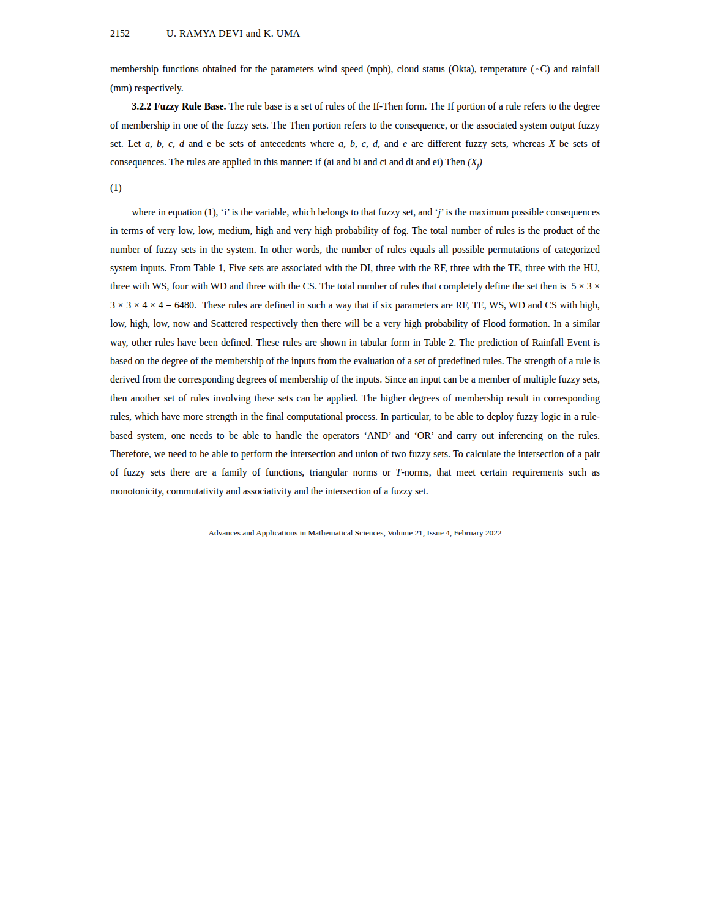2152 U. RAMYA DEVI and K. UMA
membership functions obtained for the parameters wind speed (mph), cloud status (Okta), temperature (◦C) and rainfall (mm) respectively.
3.2.2 Fuzzy Rule Base. The rule base is a set of rules of the If-Then form. The If portion of a rule refers to the degree of membership in one of the fuzzy sets. The Then portion refers to the consequence, or the associated system output fuzzy set. Let a, b, c, d and e be sets of antecedents where a, b, c, d, and e are different fuzzy sets, whereas X be sets of consequences. The rules are applied in this manner: If (ai and bi and ci and di and ei) Then (Xj)
(1)
where in equation (1), ‘i’ is the variable, which belongs to that fuzzy set, and ‘j’ is the maximum possible consequences in terms of very low, low, medium, high and very high probability of fog. The total number of rules is the product of the number of fuzzy sets in the system. In other words, the number of rules equals all possible permutations of categorized system inputs. From Table 1, Five sets are associated with the DI, three with the RF, three with the TE, three with the HU, three with WS, four with WD and three with the CS. The total number of rules that completely define the set then is 5 × 3 × 3 × 3 × 4 × 4 = 6480. These rules are defined in such a way that if six parameters are RF, TE, WS, WD and CS with high, low, high, low, now and Scattered respectively then there will be a very high probability of Flood formation. In a similar way, other rules have been defined. These rules are shown in tabular form in Table 2. The prediction of Rainfall Event is based on the degree of the membership of the inputs from the evaluation of a set of predefined rules. The strength of a rule is derived from the corresponding degrees of membership of the inputs. Since an input can be a member of multiple fuzzy sets, then another set of rules involving these sets can be applied. The higher degrees of membership result in corresponding rules, which have more strength in the final computational process. In particular, to be able to deploy fuzzy logic in a rule-based system, one needs to be able to handle the operators ‘AND’ and ‘OR’ and carry out inferencing on the rules. Therefore, we need to be able to perform the intersection and union of two fuzzy sets. To calculate the intersection of a pair of fuzzy sets there are a family of functions, triangular norms or T-norms, that meet certain requirements such as monotonicity, commutativity and associativity and the intersection of a fuzzy set.
Advances and Applications in Mathematical Sciences, Volume 21, Issue 4, February 2022